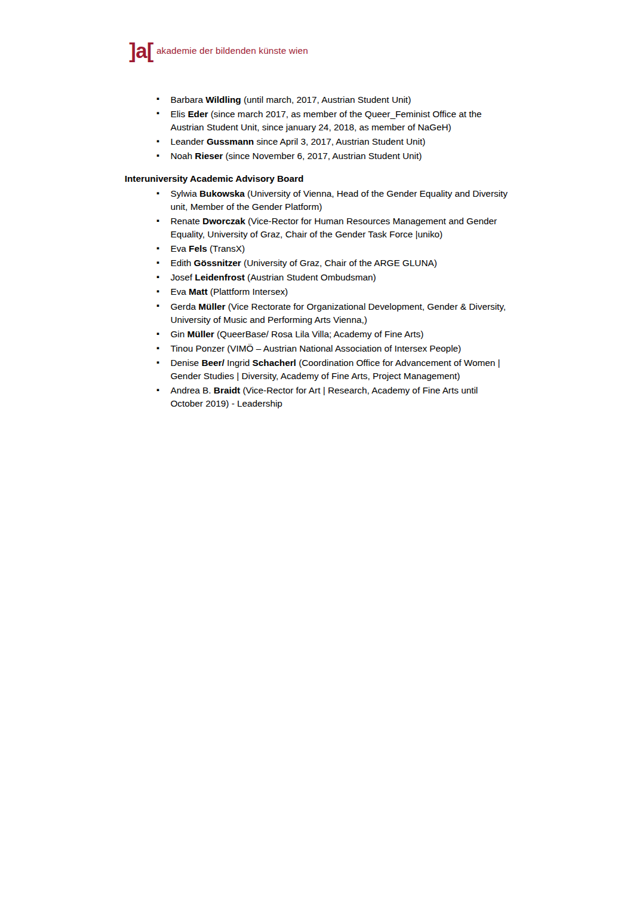]a[ akademie der bildenden künste wien
Barbara Wildling (until march, 2017, Austrian Student Unit)
Elis Eder (since march 2017, as member of the Queer_Feminist Office at the Austrian Student Unit, since january 24, 2018, as member of NaGeH)
Leander Gussmann since April 3, 2017, Austrian Student Unit)
Noah Rieser (since November 6, 2017, Austrian Student Unit)
Interuniversity Academic Advisory Board
Sylwia Bukowska (University of Vienna, Head of the Gender Equality and Diversity unit, Member of the Gender Platform)
Renate Dworczak (Vice-Rector for Human Resources Management and Gender Equality, University of Graz, Chair of the Gender Task Force |uniko)
Eva Fels (TransX)
Edith Gössnitzer (University of Graz, Chair of the ARGE GLUNA)
Josef Leidenfrost (Austrian Student Ombudsman)
Eva Matt (Plattform Intersex)
Gerda Müller (Vice Rectorate for Organizational Development, Gender & Diversity, University of Music and Performing Arts Vienna,)
Gin Müller (QueerBase/ Rosa Lila Villa; Academy of Fine Arts)
Tinou Ponzer (VIMÖ – Austrian National Association of Intersex People)
Denise Beer/ Ingrid Schacherl (Coordination Office for Advancement of Women | Gender Studies | Diversity, Academy of Fine Arts, Project Management)
Andrea B. Braidt (Vice-Rector for Art | Research, Academy of Fine Arts until October 2019) - Leadership